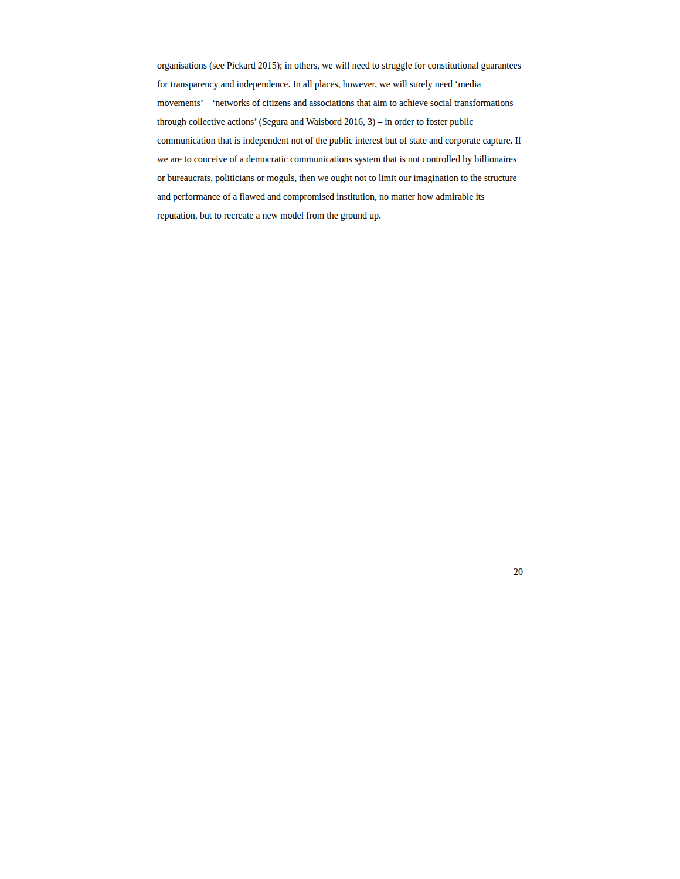organisations (see Pickard 2015); in others, we will need to struggle for constitutional guarantees for transparency and independence. In all places, however, we will surely need ‘media movements’ – ‘networks of citizens and associations that aim to achieve social transformations through collective actions’ (Segura and Waisbord 2016, 3) – in order to foster public communication that is independent not of the public interest but of state and corporate capture. If we are to conceive of a democratic communications system that is not controlled by billionaires or bureaucrats, politicians or moguls, then we ought not to limit our imagination to the structure and performance of a flawed and compromised institution, no matter how admirable its reputation, but to recreate a new model from the ground up.
20